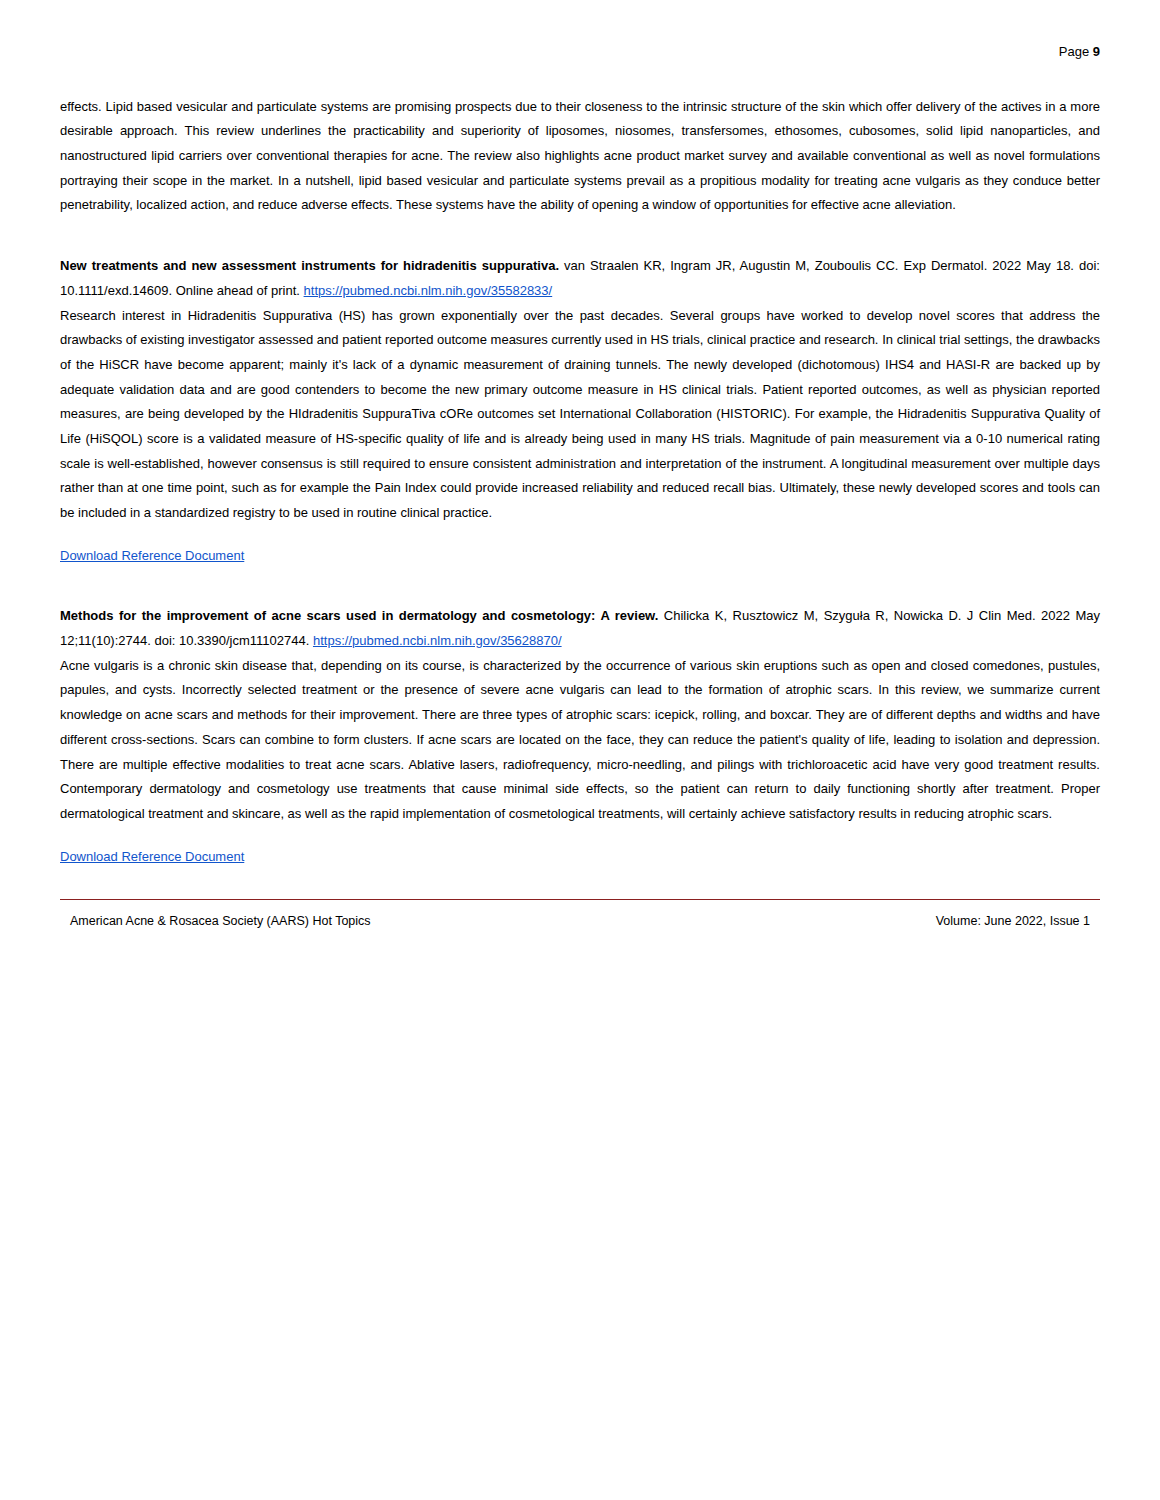Page 9
effects. Lipid based vesicular and particulate systems are promising prospects due to their closeness to the intrinsic structure of the skin which offer delivery of the actives in a more desirable approach. This review underlines the practicability and superiority of liposomes, niosomes, transfersomes, ethosomes, cubosomes, solid lipid nanoparticles, and nanostructured lipid carriers over conventional therapies for acne. The review also highlights acne product market survey and available conventional as well as novel formulations portraying their scope in the market. In a nutshell, lipid based vesicular and particulate systems prevail as a propitious modality for treating acne vulgaris as they conduce better penetrability, localized action, and reduce adverse effects. These systems have the ability of opening a window of opportunities for effective acne alleviation.
New treatments and new assessment instruments for hidradenitis suppurativa. van Straalen KR, Ingram JR, Augustin M, Zouboulis CC. Exp Dermatol. 2022 May 18. doi: 10.1111/exd.14609. Online ahead of print. https://pubmed.ncbi.nlm.nih.gov/35582833/
Research interest in Hidradenitis Suppurativa (HS) has grown exponentially over the past decades. Several groups have worked to develop novel scores that address the drawbacks of existing investigator assessed and patient reported outcome measures currently used in HS trials, clinical practice and research. In clinical trial settings, the drawbacks of the HiSCR have become apparent; mainly it's lack of a dynamic measurement of draining tunnels. The newly developed (dichotomous) IHS4 and HASI-R are backed up by adequate validation data and are good contenders to become the new primary outcome measure in HS clinical trials. Patient reported outcomes, as well as physician reported measures, are being developed by the HIdradenitis SuppuraTiva cORe outcomes set International Collaboration (HISTORIC). For example, the Hidradenitis Suppurativa Quality of Life (HiSQOL) score is a validated measure of HS-specific quality of life and is already being used in many HS trials. Magnitude of pain measurement via a 0-10 numerical rating scale is well-established, however consensus is still required to ensure consistent administration and interpretation of the instrument. A longitudinal measurement over multiple days rather than at one time point, such as for example the Pain Index could provide increased reliability and reduced recall bias. Ultimately, these newly developed scores and tools can be included in a standardized registry to be used in routine clinical practice.
Download Reference Document
Methods for the improvement of acne scars used in dermatology and cosmetology: A review. Chilicka K, Rusztowicz M, Szyguła R, Nowicka D. J Clin Med. 2022 May 12;11(10):2744. doi: 10.3390/jcm11102744. https://pubmed.ncbi.nlm.nih.gov/35628870/
Acne vulgaris is a chronic skin disease that, depending on its course, is characterized by the occurrence of various skin eruptions such as open and closed comedones, pustules, papules, and cysts. Incorrectly selected treatment or the presence of severe acne vulgaris can lead to the formation of atrophic scars. In this review, we summarize current knowledge on acne scars and methods for their improvement. There are three types of atrophic scars: icepick, rolling, and boxcar. They are of different depths and widths and have different cross-sections. Scars can combine to form clusters. If acne scars are located on the face, they can reduce the patient's quality of life, leading to isolation and depression. There are multiple effective modalities to treat acne scars. Ablative lasers, radiofrequency, micro-needling, and pilings with trichloroacetic acid have very good treatment results. Contemporary dermatology and cosmetology use treatments that cause minimal side effects, so the patient can return to daily functioning shortly after treatment. Proper dermatological treatment and skincare, as well as the rapid implementation of cosmetological treatments, will certainly achieve satisfactory results in reducing atrophic scars.
Download Reference Document
American Acne & Rosacea Society (AARS) Hot Topics Volume: June 2022, Issue 1